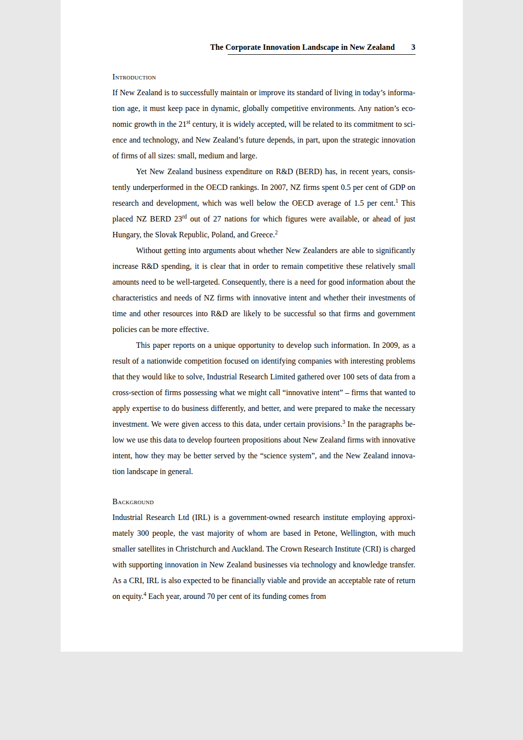The Corporate Innovation Landscape in New Zealand 3
Introduction
If New Zealand is to successfully maintain or improve its standard of living in today’s information age, it must keep pace in dynamic, globally competitive environments. Any nation’s economic growth in the 21st century, it is widely accepted, will be related to its commitment to science and technology, and New Zealand’s future depends, in part, upon the strategic innovation of firms of all sizes: small, medium and large.
Yet New Zealand business expenditure on R&D (BERD) has, in recent years, consistently underperformed in the OECD rankings. In 2007, NZ firms spent 0.5 per cent of GDP on research and development, which was well below the OECD average of 1.5 per cent.1 This placed NZ BERD 23rd out of 27 nations for which figures were available, or ahead of just Hungary, the Slovak Republic, Poland, and Greece.2
Without getting into arguments about whether New Zealanders are able to significantly increase R&D spending, it is clear that in order to remain competitive these relatively small amounts need to be well-targeted. Consequently, there is a need for good information about the characteristics and needs of NZ firms with innovative intent and whether their investments of time and other resources into R&D are likely to be successful so that firms and government policies can be more effective.
This paper reports on a unique opportunity to develop such information. In 2009, as a result of a nationwide competition focused on identifying companies with interesting problems that they would like to solve, Industrial Research Limited gathered over 100 sets of data from a cross-section of firms possessing what we might call “innovative intent” – firms that wanted to apply expertise to do business differently, and better, and were prepared to make the necessary investment. We were given access to this data, under certain provisions.3 In the paragraphs below we use this data to develop fourteen propositions about New Zealand firms with innovative intent, how they may be better served by the “science system”, and the New Zealand innovation landscape in general.
Background
Industrial Research Ltd (IRL) is a government-owned research institute employing approximately 300 people, the vast majority of whom are based in Petone, Wellington, with much smaller satellites in Christchurch and Auckland. The Crown Research Institute (CRI) is charged with supporting innovation in New Zealand businesses via technology and knowledge transfer. As a CRI, IRL is also expected to be financially viable and provide an acceptable rate of return on equity.4 Each year, around 70 per cent of its funding comes from